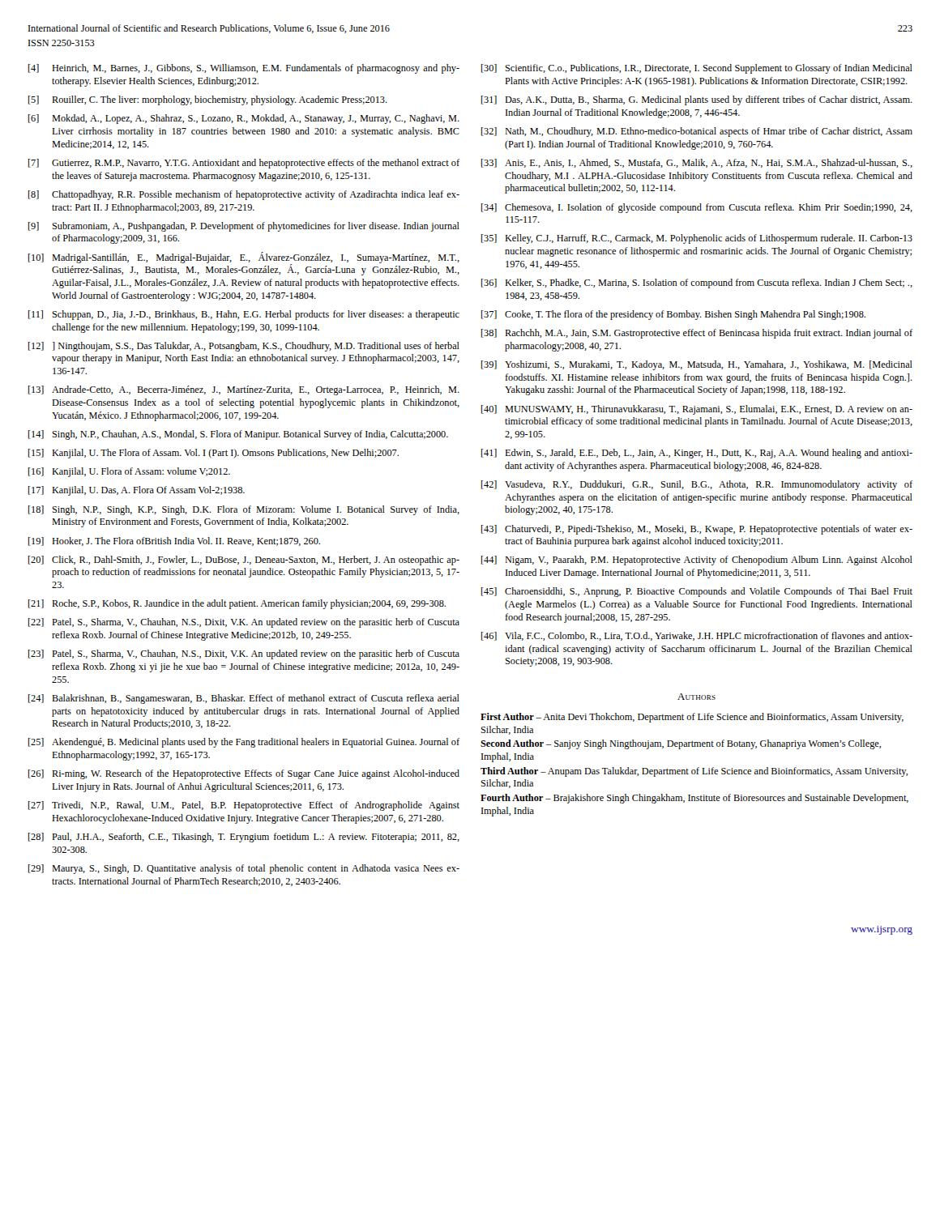International Journal of Scientific and Research Publications, Volume 6, Issue 6, June 2016
223
ISSN 2250-3153
[4] Heinrich, M., Barnes, J., Gibbons, S., Williamson, E.M. Fundamentals of pharmacognosy and phytotherapy. Elsevier Health Sciences, Edinburg;2012.
[5] Rouiller, C. The liver: morphology, biochemistry, physiology. Academic Press;2013.
[6] Mokdad, A., Lopez, A., Shahraz, S., Lozano, R., Mokdad, A., Stanaway, J., Murray, C., Naghavi, M. Liver cirrhosis mortality in 187 countries between 1980 and 2010: a systematic analysis. BMC Medicine;2014, 12, 145.
[7] Gutierrez, R.M.P., Navarro, Y.T.G. Antioxidant and hepatoprotective effects of the methanol extract of the leaves of Satureja macrostema. Pharmacognosy Magazine;2010, 6, 125-131.
[8] Chattopadhyay, R.R. Possible mechanism of hepatoprotective activity of Azadirachta indica leaf extract: Part II. J Ethnopharmacol;2003, 89, 217-219.
[9] Subramoniam, A., Pushpangadan, P. Development of phytomedicines for liver disease. Indian journal of Pharmacology;2009, 31, 166.
[10] Madrigal-Santillán, E., Madrigal-Bujaidar, E., Álvarez-González, I., Sumaya-Martínez, M.T., Gutiérrez-Salinas, J., Bautista, M., Morales-González, Á., García-Luna y González-Rubio, M., Aguilar-Faisal, J.L., Morales-González, J.A. Review of natural products with hepatoprotective effects. World Journal of Gastroenterology : WJG;2004, 20, 14787-14804.
[11] Schuppan, D., Jia, J.-D., Brinkhaus, B., Hahn, E.G. Herbal products for liver diseases: a therapeutic challenge for the new millennium. Hepatology;199, 30, 1099-1104.
[12]] Ningthoujam, S.S., Das Talukdar, A., Potsangbam, K.S., Choudhury, M.D. Traditional uses of herbal vapour therapy in Manipur, North East India: an ethnobotanical survey. J Ethnopharmacol;2003, 147, 136-147.
[13] Andrade-Cetto, A., Becerra-Jiménez, J., Martínez-Zurita, E., Ortega-Larrocea, P., Heinrich, M. Disease-Consensus Index as a tool of selecting potential hypoglycemic plants in Chikindzonot, Yucatán, México. J Ethnopharmacol;2006, 107, 199-204.
[14] Singh, N.P., Chauhan, A.S., Mondal, S. Flora of Manipur. Botanical Survey of India, Calcutta;2000.
[15] Kanjilal, U. The Flora of Assam. Vol. I (Part I). Omsons Publications, New Delhi;2007.
[16] Kanjilal, U. Flora of Assam: volume V;2012.
[17] Kanjilal, U. Das, A. Flora Of Assam Vol-2;1938.
[18] Singh, N.P., Singh, K.P., Singh, D.K. Flora of Mizoram: Volume I. Botanical Survey of India, Ministry of Environment and Forests, Government of India, Kolkata;2002.
[19] Hooker, J. The Flora ofBritish India Vol. II. Reave, Kent;1879, 260.
[20] Click, R., Dahl-Smith, J., Fowler, L., DuBose, J., Deneau-Saxton, M., Herbert, J. An osteopathic approach to reduction of readmissions for neonatal jaundice. Osteopathic Family Physician;2013, 5, 17-23.
[21] Roche, S.P., Kobos, R. Jaundice in the adult patient. American family physician;2004, 69, 299-308.
[22] Patel, S., Sharma, V., Chauhan, N.S., Dixit, V.K. An updated review on the parasitic herb of Cuscuta reflexa Roxb. Journal of Chinese Integrative Medicine;2012b, 10, 249-255.
[23] Patel, S., Sharma, V., Chauhan, N.S., Dixit, V.K. An updated review on the parasitic herb of Cuscuta reflexa Roxb. Zhong xi yi jie he xue bao = Journal of Chinese integrative medicine; 2012a, 10, 249-255.
[24] Balakrishnan, B., Sangameswaran, B., Bhaskar. Effect of methanol extract of Cuscuta reflexa aerial parts on hepatotoxicity induced by antitubercular drugs in rats. International Journal of Applied Research in Natural Products;2010, 3, 18-22.
[25] Akendengué, B. Medicinal plants used by the Fang traditional healers in Equatorial Guinea. Journal of Ethnopharmacology;1992, 37, 165-173.
[26] Ri-ming, W. Research of the Hepatoprotective Effects of Sugar Cane Juice against Alcohol-induced Liver Injury in Rats. Journal of Anhui Agricultural Sciences;2011, 6, 173.
[27] Trivedi, N.P., Rawal, U.M., Patel, B.P. Hepatoprotective Effect of Andrographolide Against Hexachlorocyclohexane-Induced Oxidative Injury. Integrative Cancer Therapies;2007, 6, 271-280.
[28] Paul, J.H.A., Seaforth, C.E., Tikasingh, T. Eryngium foetidum L.: A review. Fitoterapia; 2011, 82, 302-308.
[29] Maurya, S., Singh, D. Quantitative analysis of total phenolic content in Adhatoda vasica Nees extracts. International Journal of PharmTech Research;2010, 2, 2403-2406.
[30] Scientific, C.o., Publications, I.R., Directorate, I. Second Supplement to Glossary of Indian Medicinal Plants with Active Principles: A-K (1965-1981). Publications & Information Directorate, CSIR;1992.
[31] Das, A.K., Dutta, B., Sharma, G. Medicinal plants used by different tribes of Cachar district, Assam. Indian Journal of Traditional Knowledge;2008, 7, 446-454.
[32] Nath, M., Choudhury, M.D. Ethno-medico-botanical aspects of Hmar tribe of Cachar district, Assam (Part I). Indian Journal of Traditional Knowledge;2010, 9, 760-764.
[33] Anis, E., Anis, I., Ahmed, S., Mustafa, G., Malik, A., Afza, N., Hai, S.M.A., Shahzad-ul-hussan, S., Choudhary, M.I . ALPHA.-Glucosidase Inhibitory Constituents from Cuscuta reflexa. Chemical and pharmaceutical bulletin;2002, 50, 112-114.
[34] Chemesova, I. Isolation of glycoside compound from Cuscuta reflexa. Khim Prir Soedin;1990, 24, 115-117.
[35] Kelley, C.J., Harruff, R.C., Carmack, M. Polyphenolic acids of Lithospermum ruderale. II. Carbon-13 nuclear magnetic resonance of lithospermic and rosmarinic acids. The Journal of Organic Chemistry; 1976, 41, 449-455.
[36] Kelker, S., Phadke, C., Marina, S. Isolation of compound from Cuscuta reflexa. Indian J Chem Sect; ., 1984, 23, 458-459.
[37] Cooke, T. The flora of the presidency of Bombay. Bishen Singh Mahendra Pal Singh;1908.
[38] Rachchh, M.A., Jain, S.M. Gastroprotective effect of Benincasa hispida fruit extract. Indian journal of pharmacology;2008, 40, 271.
[39] Yoshizumi, S., Murakami, T., Kadoya, M., Matsuda, H., Yamahara, J., Yoshikawa, M. [Medicinal foodstuffs. XI. Histamine release inhibitors from wax gourd, the fruits of Benincasa hispida Cogn.]. Yakugaku zasshi: Journal of the Pharmaceutical Society of Japan;1998, 118, 188-192.
[40] MUNUSWAMY, H., Thirunavukkarasu, T., Rajamani, S., Elumalai, E.K., Ernest, D. A review on antimicrobial efficacy of some traditional medicinal plants in Tamilnadu. Journal of Acute Disease;2013, 2, 99-105.
[41] Edwin, S., Jarald, E.E., Deb, L., Jain, A., Kinger, H., Dutt, K., Raj, A.A. Wound healing and antioxidant activity of Achyranthes aspera. Pharmaceutical biology;2008, 46, 824-828.
[42] Vasudeva, R.Y., Duddukuri, G.R., Sunil, B.G., Athota, R.R. Immunomodulatory activity of Achyranthes aspera on the elicitation of antigen-specific murine antibody response. Pharmaceutical biology;2002, 40, 175-178.
[43] Chaturvedi, P., Pipedi-Tshekiso, M., Moseki, B., Kwape, P. Hepatoprotective potentials of water extract of Bauhinia purpurea bark against alcohol induced toxicity;2011.
[44] Nigam, V., Paarakh, P.M. Hepatoprotective Activity of Chenopodium Album Linn. Against Alcohol Induced Liver Damage. International Journal of Phytomedicine;2011, 3, 511.
[45] Charoensiddhi, S., Anprung, P. Bioactive Compounds and Volatile Compounds of Thai Bael Fruit (Aegle Marmelos (L.) Correa) as a Valuable Source for Functional Food Ingredients. International food Research journal;2008, 15, 287-295.
[46] Vila, F.C., Colombo, R., Lira, T.O.d., Yariwake, J.H. HPLC microfractionation of flavones and antioxidant (radical scavenging) activity of Saccharum officinarum L. Journal of the Brazilian Chemical Society;2008, 19, 903-908.
Authors
First Author – Anita Devi Thokchom, Department of Life Science and Bioinformatics, Assam University, Silchar, India
Second Author – Sanjoy Singh Ningthoujam, Department of Botany, Ghanapriya Women’s College, Imphal, India
Third Author – Anupam Das Talukdar, Department of Life Science and Bioinformatics, Assam University, Silchar, India
Fourth Author – Brajakishore Singh Chingakham, Institute of Bioresources and Sustainable Development, Imphal, India
www.ijsrp.org